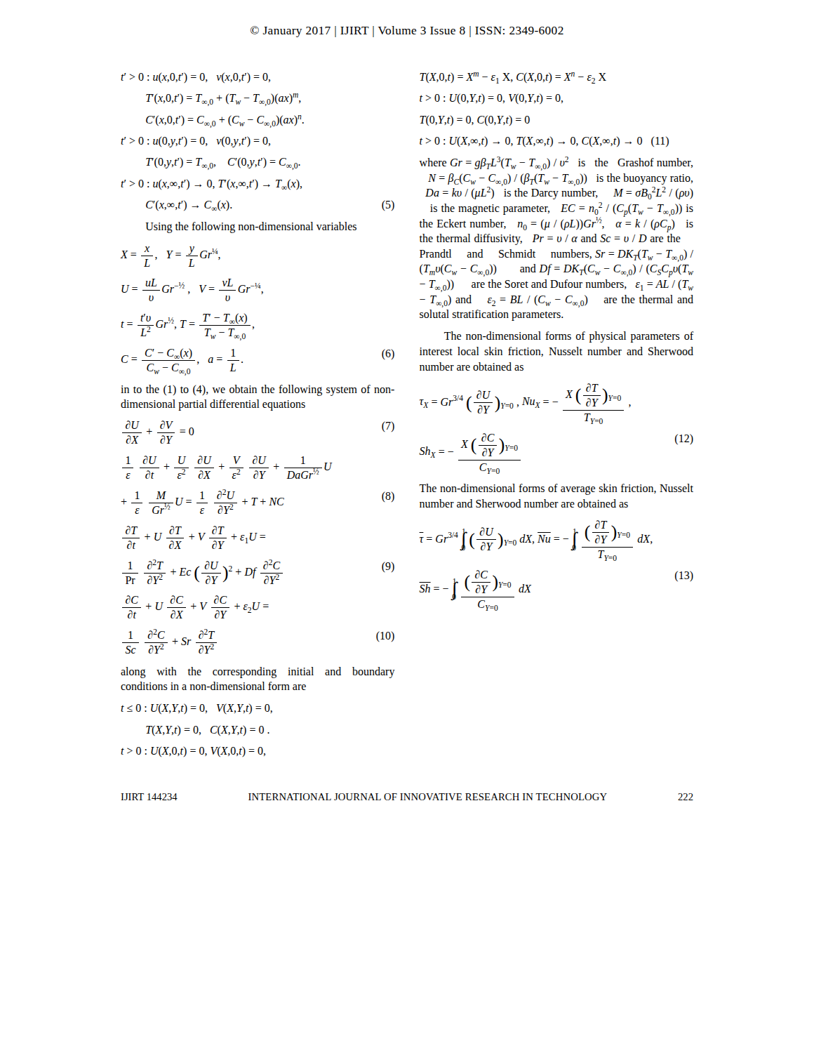© January 2017 | IJIRT | Volume 3 Issue 8 | ISSN: 2349-6002
t′ > 0 : u(x,0,t′) = 0, v(x,0,t′) = 0,
T′(x,0,t′) = T∞,0 + (Tw − T∞,0)(ax)m,
C′(x,0,t′) = C∞,0 + (Cw − C∞,0)(ax)n.
t′ > 0 : u(0,y,t′) = 0, v(0,y,t′) = 0,
T′(0,y,t′) = T∞,0, C′(0,y,t′) = C∞,0.
t′ > 0 : u(x,∞,t′) → 0, T′(x,∞,t′) → T∞(x),
C′(x,∞,t′) → C∞(x). (5)
Using the following non-dimensional variables
X = xL, Y = yL Gr¼,
U = uL υ Gr−½ , V = vL υ Gr−¼,
t = t′υ L2 Gr½, T = T′ − T∞(x) Tw − T∞,0,
C = C′ − C∞(x) Cw − C∞,0, a = 1 L. (6)
in to the (1) to (4), we obtain the following system of non-dimensional partial differential equations
∂U∂X + ∂V∂Y = 0 (7)
1 ε ∂U∂t + Uε2 ∂U∂X + Vε2 ∂U∂Y + 1 DaGr½ U
+ 1 ε MGr½ U = 1 ε ∂2U∂Y2 + T + NC (8)
∂T∂t + U ∂T∂X + V ∂T∂Y + ε1U =
1 Pr ∂2T∂Y2 + Ec (∂U∂Y)2 + Df ∂2C∂Y2 (9)
∂C∂t + U ∂C∂X + V ∂C∂Y + ε2U =
1 Sc ∂2C∂Y2 + Sr ∂2T∂Y2 (10)
along with the corresponding initial and boundary conditions in a non-dimensional form are
t ≤ 0 : U(X,Y,t) = 0, V(X,Y,t) = 0,
T(X,Y,t) = 0, C(X,Y,t) = 0 .
t > 0 : U(X,0,t) = 0, V(X,0,t) = 0,
T(X,0,t) = Xm − ε1 X, C(X,0,t) = Xn − ε2 X
t > 0 : U(0,Y,t) = 0, V(0,Y,t) = 0,
T(0,Y,t) = 0, C(0,Y,t) = 0
t > 0 : U(X,∞,t) → 0, T(X,∞,t) → 0, C(X,∞,t) → 0 (11)
where Gr = gβTL3(Tw − T∞,0) / υ2 is the Grashof number, N = βC(Cw − C∞,0) / (βT(Tw − T∞,0)) is the buoyancy ratio, Da = kυ / (μL2) is the Darcy number, M = σB02L2 / (ρυ) is the magnetic parameter, EC = n02 / (Cp(Tw − T∞,0)) is the Eckert number, n0 = (μ / (ρL))Gr½, α = k / (ρCp) is the thermal diffusivity, Pr = υ / α and Sc = υ / D are the Prandtl and Schmidt numbers, Sr = DKT(Tw − T∞,0) / (Tmυ(Cw − C∞,0)) and Df = DKT(Cw − C∞,0) / (CSCpυ(Tw − T∞,0)) are the Soret and Dufour numbers, ε1 = AL / (Tw − T∞,0) and ε2 = BL / (Cw − C∞,0) are the thermal and solutal stratification parameters.
The non-dimensional forms of physical parameters of interest local skin friction, Nusselt number and Sherwood number are obtained as
τX = Gr3/4 (∂U∂Y)Y=0 , NuX = − X (∂T∂Y)Y=0 TY=0 ,
ShX = − X (∂C∂Y)Y=0 CY=0 (12)
The non-dimensional forms of average skin friction, Nusselt number and Sherwood number are obtained as
τ = Gr3/4 ∫10 (∂U∂Y)Y=0 dX, Nu = − ∫10 (∂T∂Y)Y=0 TY=0 dX,
Sh = − ∫10 (∂C∂Y)Y=0 CY=0 dX (13)
IJIRT 144234 INTERNATIONAL JOURNAL OF INNOVATIVE RESEARCH IN TECHNOLOGY 222